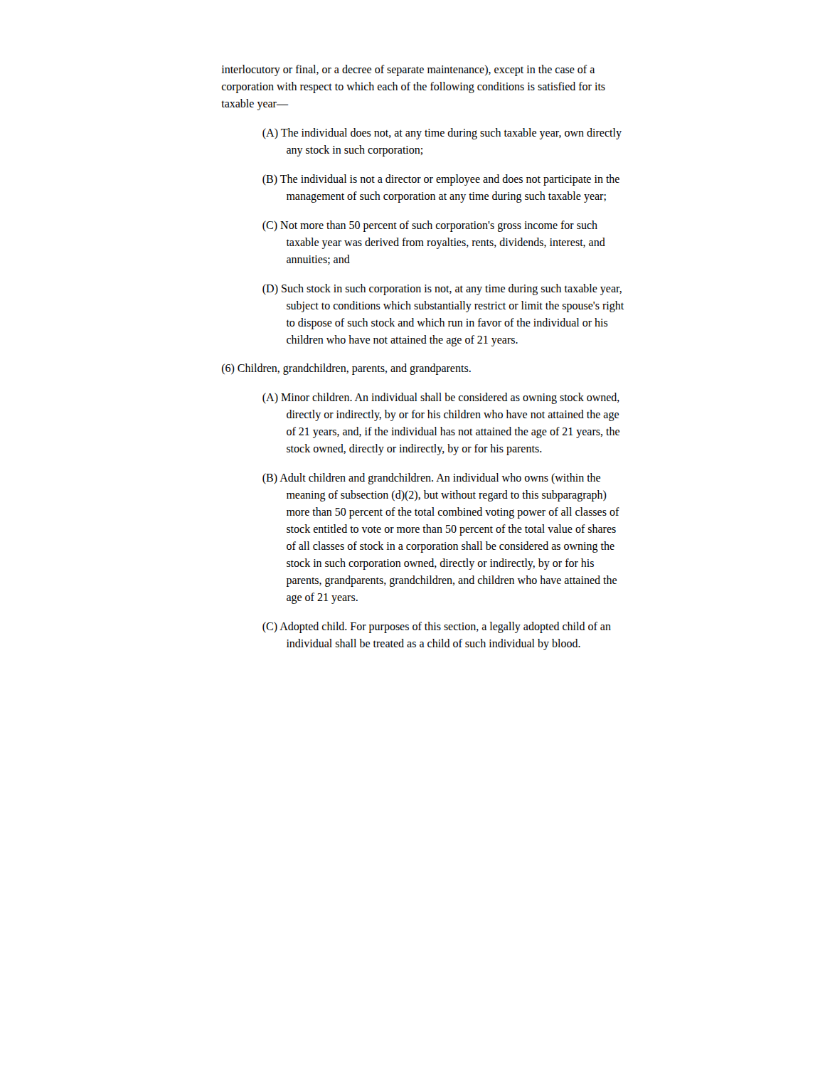interlocutory or final, or a decree of separate maintenance), except in the case of a corporation with respect to which each of the following conditions is satisfied for its taxable year—
(A) The individual does not, at any time during such taxable year, own directly any stock in such corporation;
(B) The individual is not a director or employee and does not participate in the management of such corporation at any time during such taxable year;
(C) Not more than 50 percent of such corporation's gross income for such taxable year was derived from royalties, rents, dividends, interest, and annuities; and
(D) Such stock in such corporation is not, at any time during such taxable year, subject to conditions which substantially restrict or limit the spouse's right to dispose of such stock and which run in favor of the individual or his children who have not attained the age of 21 years.
(6) Children, grandchildren, parents, and grandparents.
(A) Minor children. An individual shall be considered as owning stock owned, directly or indirectly, by or for his children who have not attained the age of 21 years, and, if the individual has not attained the age of 21 years, the stock owned, directly or indirectly, by or for his parents.
(B) Adult children and grandchildren. An individual who owns (within the meaning of subsection (d)(2), but without regard to this subparagraph) more than 50 percent of the total combined voting power of all classes of stock entitled to vote or more than 50 percent of the total value of shares of all classes of stock in a corporation shall be considered as owning the stock in such corporation owned, directly or indirectly, by or for his parents, grandparents, grandchildren, and children who have attained the age of 21 years.
(C) Adopted child. For purposes of this section, a legally adopted child of an individual shall be treated as a child of such individual by blood.